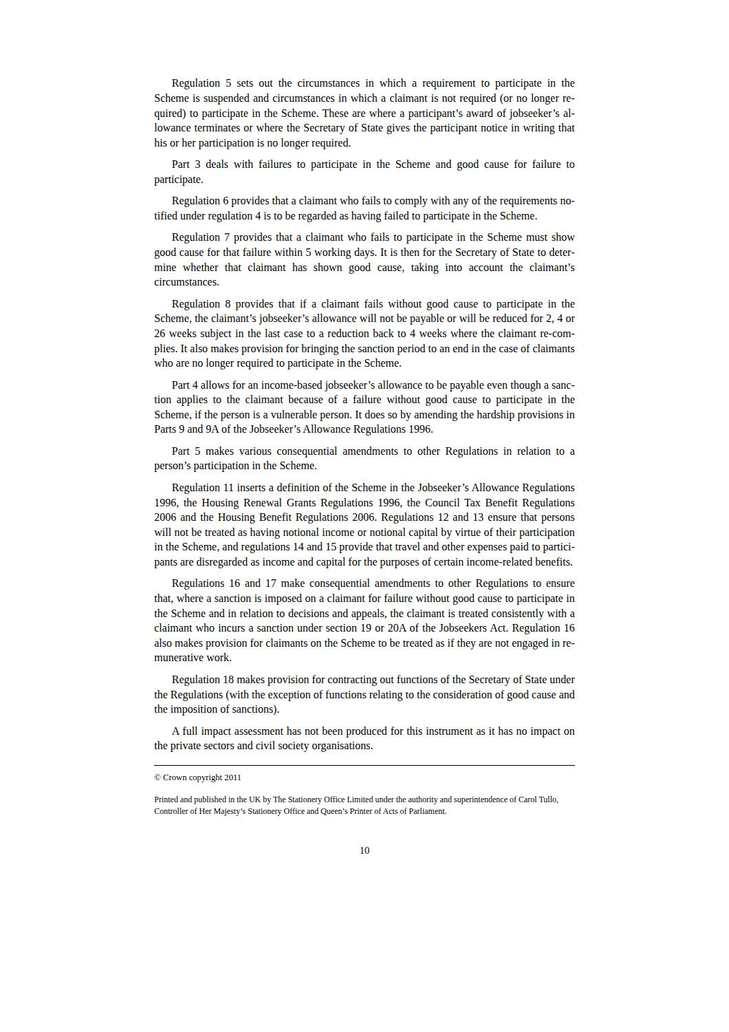Regulation 5 sets out the circumstances in which a requirement to participate in the Scheme is suspended and circumstances in which a claimant is not required (or no longer required) to participate in the Scheme. These are where a participant’s award of jobseeker’s allowance terminates or where the Secretary of State gives the participant notice in writing that his or her participation is no longer required.
Part 3 deals with failures to participate in the Scheme and good cause for failure to participate.
Regulation 6 provides that a claimant who fails to comply with any of the requirements notified under regulation 4 is to be regarded as having failed to participate in the Scheme.
Regulation 7 provides that a claimant who fails to participate in the Scheme must show good cause for that failure within 5 working days. It is then for the Secretary of State to determine whether that claimant has shown good cause, taking into account the claimant’s circumstances.
Regulation 8 provides that if a claimant fails without good cause to participate in the Scheme, the claimant’s jobseeker’s allowance will not be payable or will be reduced for 2, 4 or 26 weeks subject in the last case to a reduction back to 4 weeks where the claimant re-complies. It also makes provision for bringing the sanction period to an end in the case of claimants who are no longer required to participate in the Scheme.
Part 4 allows for an income-based jobseeker’s allowance to be payable even though a sanction applies to the claimant because of a failure without good cause to participate in the Scheme, if the person is a vulnerable person. It does so by amending the hardship provisions in Parts 9 and 9A of the Jobseeker’s Allowance Regulations 1996.
Part 5 makes various consequential amendments to other Regulations in relation to a person’s participation in the Scheme.
Regulation 11 inserts a definition of the Scheme in the Jobseeker’s Allowance Regulations 1996, the Housing Renewal Grants Regulations 1996, the Council Tax Benefit Regulations 2006 and the Housing Benefit Regulations 2006. Regulations 12 and 13 ensure that persons will not be treated as having notional income or notional capital by virtue of their participation in the Scheme, and regulations 14 and 15 provide that travel and other expenses paid to participants are disregarded as income and capital for the purposes of certain income-related benefits.
Regulations 16 and 17 make consequential amendments to other Regulations to ensure that, where a sanction is imposed on a claimant for failure without good cause to participate in the Scheme and in relation to decisions and appeals, the claimant is treated consistently with a claimant who incurs a sanction under section 19 or 20A of the Jobseekers Act. Regulation 16 also makes provision for claimants on the Scheme to be treated as if they are not engaged in remunerative work.
Regulation 18 makes provision for contracting out functions of the Secretary of State under the Regulations (with the exception of functions relating to the consideration of good cause and the imposition of sanctions).
A full impact assessment has not been produced for this instrument as it has no impact on the private sectors and civil society organisations.
© Crown copyright 2011
Printed and published in the UK by The Stationery Office Limited under the authority and superintendence of Carol Tullo, Controller of Her Majesty’s Stationery Office and Queen’s Printer of Acts of Parliament.
10